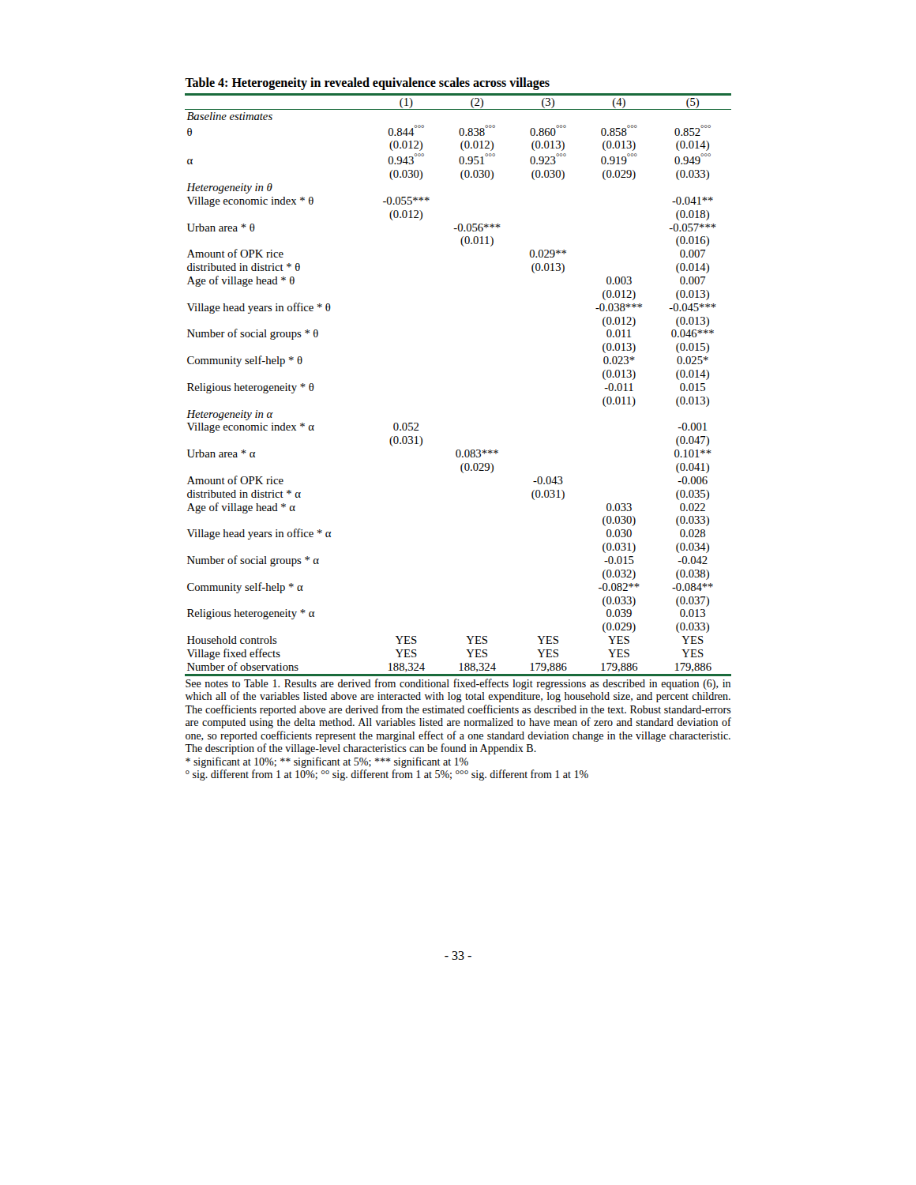Table 4: Heterogeneity in revealed equivalence scales across villages
| | (1) | (2) | (3) | (4) | (5) |
| Baseline estimates | | | | | |
| θ | 0.844 °°° | 0.838 °°° | 0.860 °°° | 0.858 °°° | 0.852 °°° |
| | (0.012) | (0.012) | (0.013) | (0.013) | (0.014) |
| α | 0.943 °°° | 0.951 °°° | 0.923 °°° | 0.919 °°° | 0.949 °°° |
| | (0.030) | (0.030) | (0.030) | (0.029) | (0.033) |
| Heterogeneity in θ | | | | | |
| Village economic index * θ | -0.055*** | | | | -0.041** |
| | (0.012) | | | | (0.018) |
| Urban area * θ | | -0.056*** | | | -0.057*** |
| | | (0.011) | | | (0.016) |
| Amount of OPK rice | | | 0.029** | | 0.007 |
| distributed in district * θ | | | (0.013) | | (0.014) |
| Age of village head * θ | | | | 0.003 | 0.007 |
| | | | | (0.012) | (0.013) |
| Village head years in office * θ | | | | -0.038*** | -0.045*** |
| | | | | (0.012) | (0.013) |
| Number of social groups * θ | | | | 0.011 | 0.046*** |
| | | | | (0.013) | (0.015) |
| Community self-help * θ | | | | 0.023* | 0.025* |
| | | | | (0.013) | (0.014) |
| Religious heterogeneity * θ | | | | -0.011 | 0.015 |
| | | | | (0.011) | (0.013) |
| Heterogeneity in α | | | | | |
| Village economic index * α | 0.052 | | | | -0.001 |
| | (0.031) | | | | (0.047) |
| Urban area * α | | 0.083*** | | | 0.101** |
| | | (0.029) | | | (0.041) |
| Amount of OPK rice | | | -0.043 | | -0.006 |
| distributed in district * α | | | (0.031) | | (0.035) |
| Age of village head * α | | | | 0.033 | 0.022 |
| | | | | (0.030) | (0.033) |
| Village head years in office * α | | | | 0.030 | 0.028 |
| | | | | (0.031) | (0.034) |
| Number of social groups * α | | | | -0.015 | -0.042 |
| | | | | (0.032) | (0.038) |
| Community self-help * α | | | | -0.082** | -0.084** |
| | | | | (0.033) | (0.037) |
| Religious heterogeneity * α | | | | 0.039 | 0.013 |
| | | | | (0.029) | (0.033) |
| Household controls | YES | YES | YES | YES | YES |
| Village fixed effects | YES | YES | YES | YES | YES |
| Number of observations | 188,324 | 188,324 | 179,886 | 179,886 | 179,886 |
See notes to Table 1. Results are derived from conditional fixed-effects logit regressions as described in equation (6), in which all of the variables listed above are interacted with log total expenditure, log household size, and percent children. The coefficients reported above are derived from the estimated coefficients as described in the text. Robust standard-errors are computed using the delta method. All variables listed are normalized to have mean of zero and standard deviation of one, so reported coefficients represent the marginal effect of a one standard deviation change in the village characteristic. The description of the village-level characteristics can be found in Appendix B.
* significant at 10%; ** significant at 5%; *** significant at 1%
° sig. different from 1 at 10%; °° sig. different from 1 at 5%; °°° sig. different from 1 at 1%
- 33 -